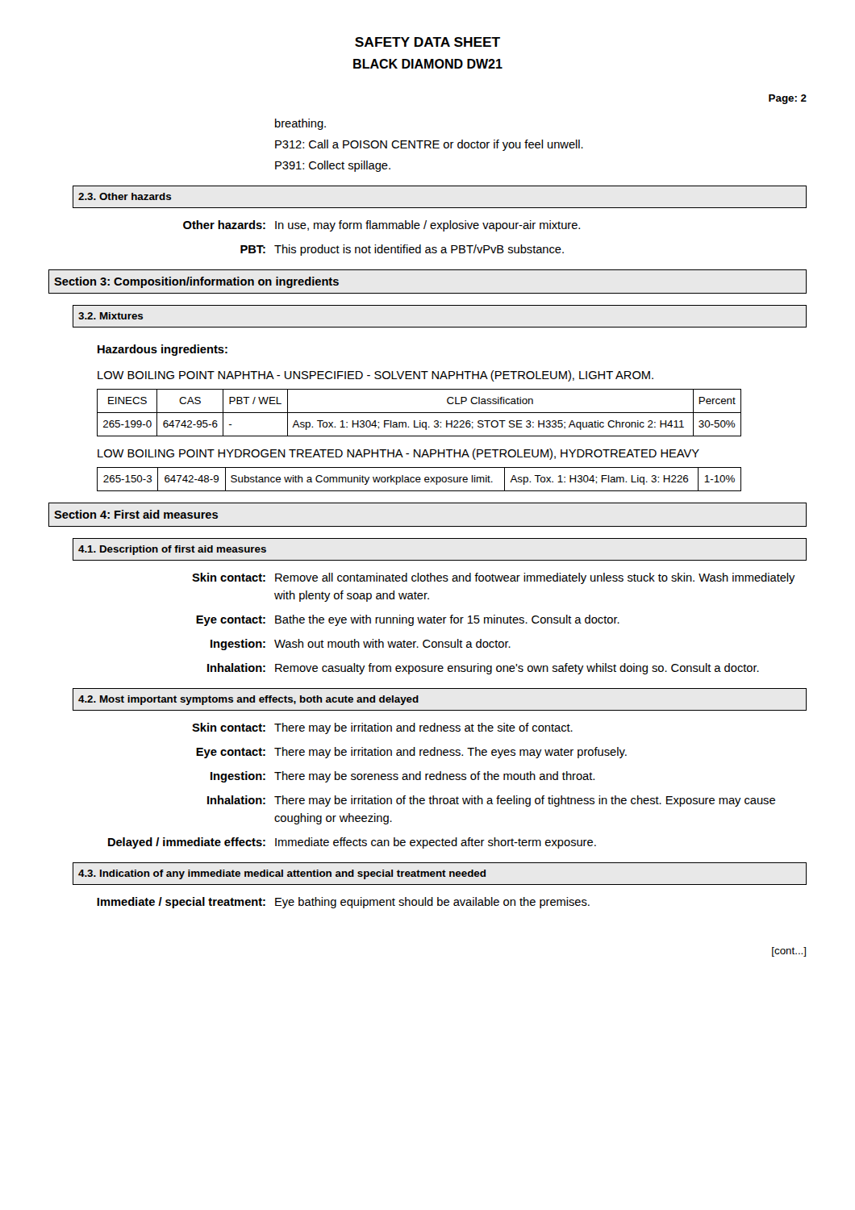SAFETY DATA SHEET
BLACK DIAMOND DW21
Page: 2
breathing.
P312: Call a POISON CENTRE or doctor if you feel unwell.
P391: Collect spillage.
2.3. Other hazards
Other hazards:
In use, may form flammable / explosive vapour-air mixture.
PBT:
This product is not identified as a PBT/vPvB substance.
Section 3: Composition/information on ingredients
3.2. Mixtures
Hazardous ingredients:
LOW BOILING POINT NAPHTHA - UNSPECIFIED - SOLVENT NAPHTHA (PETROLEUM), LIGHT AROM.
| EINECS | CAS | PBT / WEL | CLP Classification | Percent |
| --- | --- | --- | --- | --- |
| 265-199-0 | 64742-95-6 | - | Asp. Tox. 1: H304; Flam. Liq. 3: H226; STOT SE 3: H335; Aquatic Chronic 2: H411 | 30-50% |
LOW BOILING POINT HYDROGEN TREATED NAPHTHA - NAPHTHA (PETROLEUM), HYDROTREATED HEAVY
| 265-150-3 | 64742-48-9 | Substance with a Community workplace exposure limit. | Asp. Tox. 1: H304; Flam. Liq. 3: H226 | 1-10% |
Section 4: First aid measures
4.1. Description of first aid measures
Skin contact:
Remove all contaminated clothes and footwear immediately unless stuck to skin. Wash immediately with plenty of soap and water.
Eye contact:
Bathe the eye with running water for 15 minutes. Consult a doctor.
Ingestion:
Wash out mouth with water. Consult a doctor.
Inhalation:
Remove casualty from exposure ensuring one's own safety whilst doing so. Consult a doctor.
4.2. Most important symptoms and effects, both acute and delayed
Skin contact:
There may be irritation and redness at the site of contact.
Eye contact:
There may be irritation and redness. The eyes may water profusely.
Ingestion:
There may be soreness and redness of the mouth and throat.
Inhalation:
There may be irritation of the throat with a feeling of tightness in the chest. Exposure may cause coughing or wheezing.
Delayed / immediate effects:
Immediate effects can be expected after short-term exposure.
4.3. Indication of any immediate medical attention and special treatment needed
Immediate / special treatment:
Eye bathing equipment should be available on the premises.
[cont...]